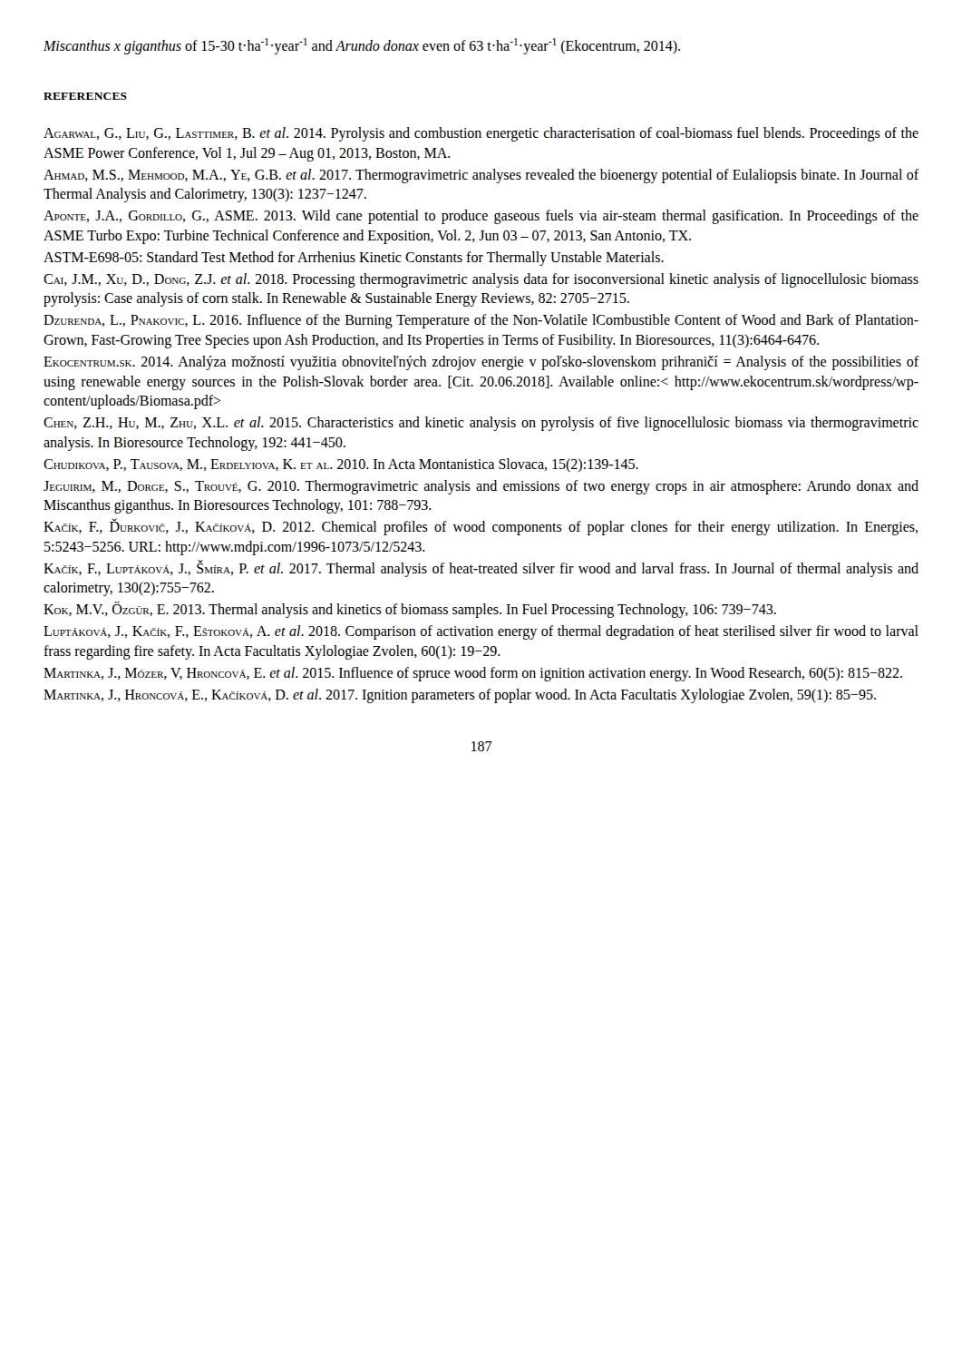Miscanthus x giganthus of 15-30 t·ha-1·year-1 and Arundo donax even of 63 t·ha-1·year-1 (Ekocentrum, 2014).
REFERENCES
Agarwal, G., Liu, G., Lasttimer, B. et al. 2014. Pyrolysis and combustion energetic characterisation of coal-biomass fuel blends. Proceedings of the ASME Power Conference, Vol 1, Jul 29 – Aug 01, 2013, Boston, MA.
Ahmad, M.S., Mehmood, M.A., Ye, G.B. et al. 2017. Thermogravimetric analyses revealed the bioenergy potential of Eulaliopsis binate. In Journal of Thermal Analysis and Calorimetry, 130(3): 1237−1247.
Aponte, J.A., Gordillo, G., ASME. 2013. Wild cane potential to produce gaseous fuels via air-steam thermal gasification. In Proceedings of the ASME Turbo Expo: Turbine Technical Conference and Exposition, Vol. 2, Jun 03 – 07, 2013, San Antonio, TX.
ASTM-E698-05: Standard Test Method for Arrhenius Kinetic Constants for Thermally Unstable Materials.
Cai, J.M., Xu, D., Dong, Z.J. et al. 2018. Processing thermogravimetric analysis data for isoconversional kinetic analysis of lignocellulosic biomass pyrolysis: Case analysis of corn stalk. In Renewable & Sustainable Energy Reviews, 82: 2705−2715.
Dzurenda, L., Pnakovic, L. 2016. Influence of the Burning Temperature of the Non-Volatile lCombustible Content of Wood and Bark of Plantation-Grown, Fast-Growing Tree Species upon Ash Production, and Its Properties in Terms of Fusibility. In Bioresources, 11(3):6464-6476.
Ekocentrum.sk. 2014. Analýza možností využitia obnoviteľných zdrojov energie v poľsko-slovenskom prihraničí = Analysis of the possibilities of using renewable energy sources in the Polish-Slovak border area. [Cit. 20.06.2018]. Available online:< http://www.ekocentrum.sk/wordpress/wp-content/uploads/Biomasa.pdf>
Chen, Z.H., Hu, M., Zhu, X.L. et al. 2015. Characteristics and kinetic analysis on pyrolysis of five lignocellulosic biomass via thermogravimetric analysis. In Bioresource Technology, 192: 441−450.
Chudikova, P., Tausova, M., Erdelyiova, K. et al. 2010. In Acta Montanistica Slovaca, 15(2):139-145.
Jeguirim, M., Dorge, S., Trouvé, G. 2010. Thermogravimetric analysis and emissions of two energy crops in air atmosphere: Arundo donax and Miscanthus giganthus. In Bioresources Technology, 101: 788−793.
Kačík, F., Ďurkovič, J., Kačíková, D. 2012. Chemical profiles of wood components of poplar clones for their energy utilization. In Energies, 5:5243−5256. URL: http://www.mdpi.com/1996-1073/5/12/5243.
Kačík, F., Luptáková, J., Šmíra, P. et al. 2017. Thermal analysis of heat-treated silver fir wood and larval frass. In Journal of thermal analysis and calorimetry, 130(2):755−762.
Kok, M.V., Özgür, E. 2013. Thermal analysis and kinetics of biomass samples. In Fuel Processing Technology, 106: 739−743.
Luptáková, J., Kačík, F., Eštoková, A. et al. 2018. Comparison of activation energy of thermal degradation of heat sterilised silver fir wood to larval frass regarding fire safety. In Acta Facultatis Xylologiae Zvolen, 60(1): 19−29.
Martinka, J., Mózer, V, Hroncová, E. et al. 2015. Influence of spruce wood form on ignition activation energy. In Wood Research, 60(5): 815−822.
Martinka, J., Hroncová, E., Kačíková, D. et al. 2017. Ignition parameters of poplar wood. In Acta Facultatis Xylologiae Zvolen, 59(1): 85−95.
187